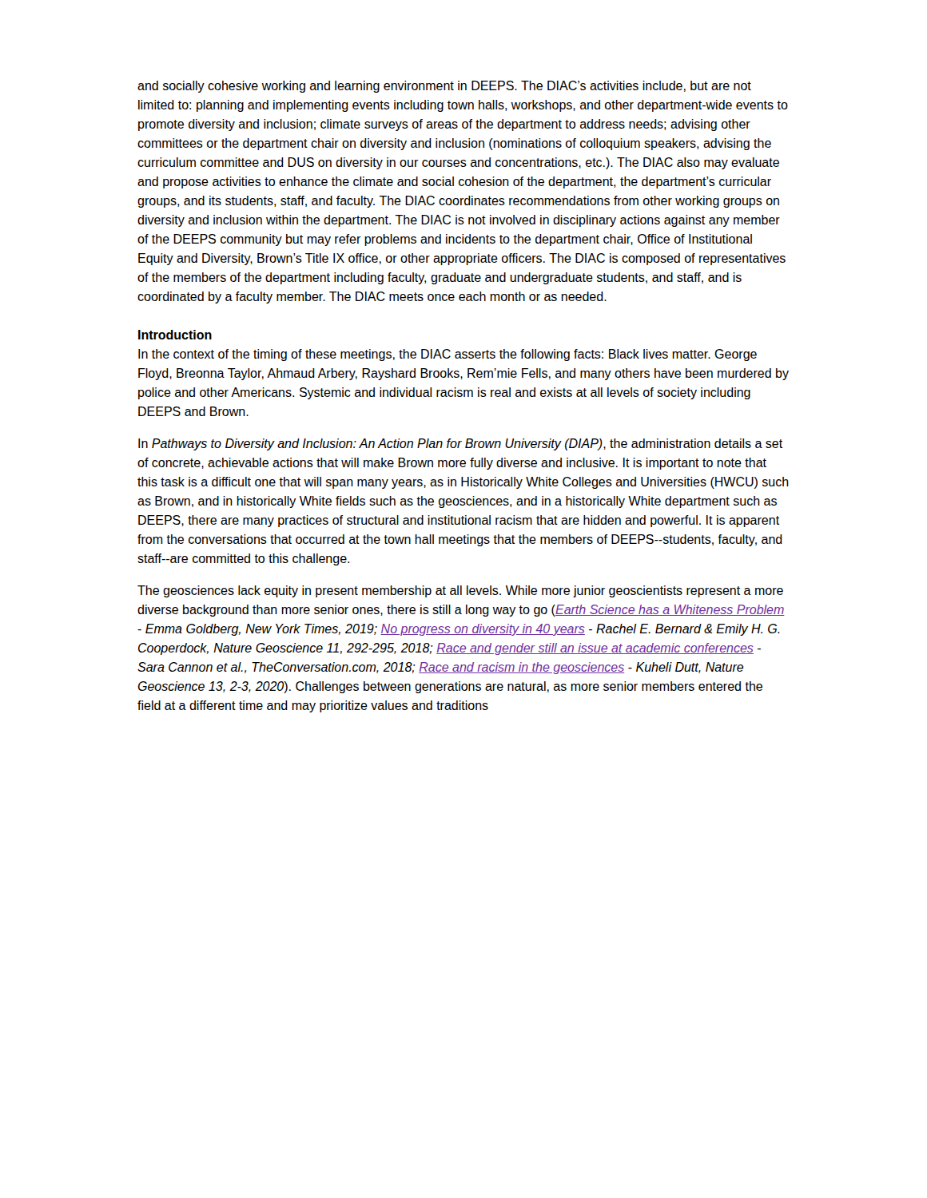and socially cohesive working and learning environment in DEEPS. The DIAC’s activities include, but are not limited to: planning and implementing events including town halls, workshops, and other department-wide events to promote diversity and inclusion; climate surveys of areas of the department to address needs; advising other committees or the department chair on diversity and inclusion (nominations of colloquium speakers, advising the curriculum committee and DUS on diversity in our courses and concentrations, etc.). The DIAC also may evaluate and propose activities to enhance the climate and social cohesion of the department, the department’s curricular groups, and its students, staff, and faculty. The DIAC coordinates recommendations from other working groups on diversity and inclusion within the department. The DIAC is not involved in disciplinary actions against any member of the DEEPS community but may refer problems and incidents to the department chair, Office of Institutional Equity and Diversity, Brown’s Title IX office, or other appropriate officers. The DIAC is composed of representatives of the members of the department including faculty, graduate and undergraduate students, and staff, and is coordinated by a faculty member. The DIAC meets once each month or as needed.
Introduction
In the context of the timing of these meetings, the DIAC asserts the following facts: Black lives matter. George Floyd, Breonna Taylor, Ahmaud Arbery, Rayshard Brooks, Rem’mie Fells, and many others have been murdered by police and other Americans. Systemic and individual racism is real and exists at all levels of society including DEEPS and Brown.
In Pathways to Diversity and Inclusion: An Action Plan for Brown University (DIAP), the administration details a set of concrete, achievable actions that will make Brown more fully diverse and inclusive. It is important to note that this task is a difficult one that will span many years, as in Historically White Colleges and Universities (HWCU) such as Brown, and in historically White fields such as the geosciences, and in a historically White department such as DEEPS, there are many practices of structural and institutional racism that are hidden and powerful. It is apparent from the conversations that occurred at the town hall meetings that the members of DEEPS--students, faculty, and staff--are committed to this challenge.
The geosciences lack equity in present membership at all levels. While more junior geoscientists represent a more diverse background than more senior ones, there is still a long way to go (Earth Science has a Whiteness Problem - Emma Goldberg, New York Times, 2019; No progress on diversity in 40 years - Rachel E. Bernard & Emily H. G. Cooperdock, Nature Geoscience 11, 292-295, 2018; Race and gender still an issue at academic conferences - Sara Cannon et al., TheConversation.com, 2018; Race and racism in the geosciences - Kuheli Dutt, Nature Geoscience 13, 2-3, 2020). Challenges between generations are natural, as more senior members entered the field at a different time and may prioritize values and traditions